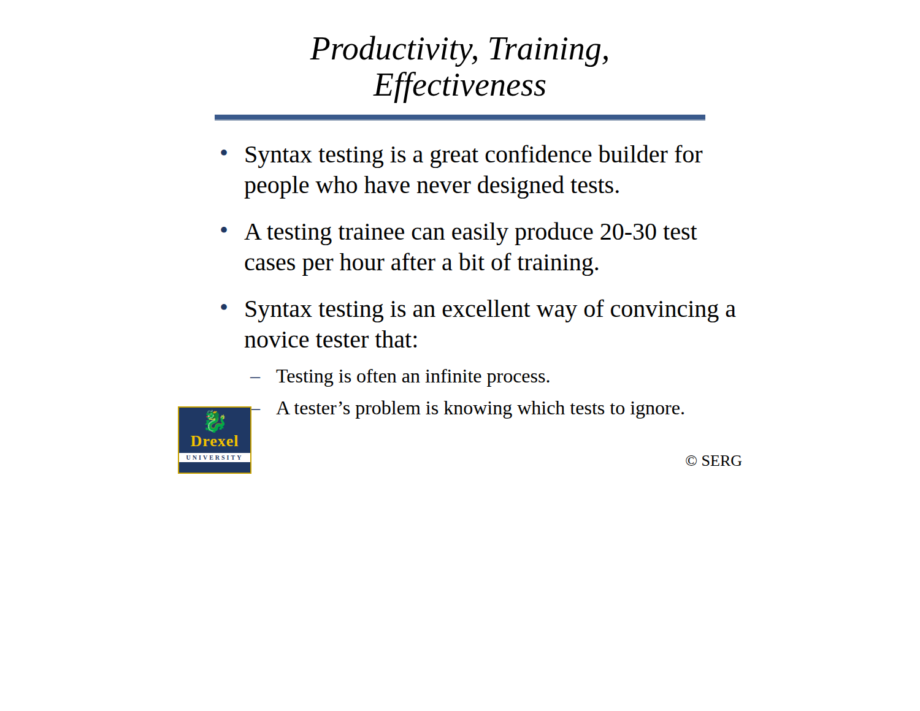Productivity, Training,
Effectiveness
Syntax testing is a great confidence builder for people who have never designed tests.
A testing trainee can easily produce 20-30 test cases per hour after a bit of training.
Syntax testing is an excellent way of convincing a novice tester that:
Testing is often an infinite process.
A tester’s problem is knowing which tests to ignore.
🐉
Drexel
UNIVERSITY
© SERG